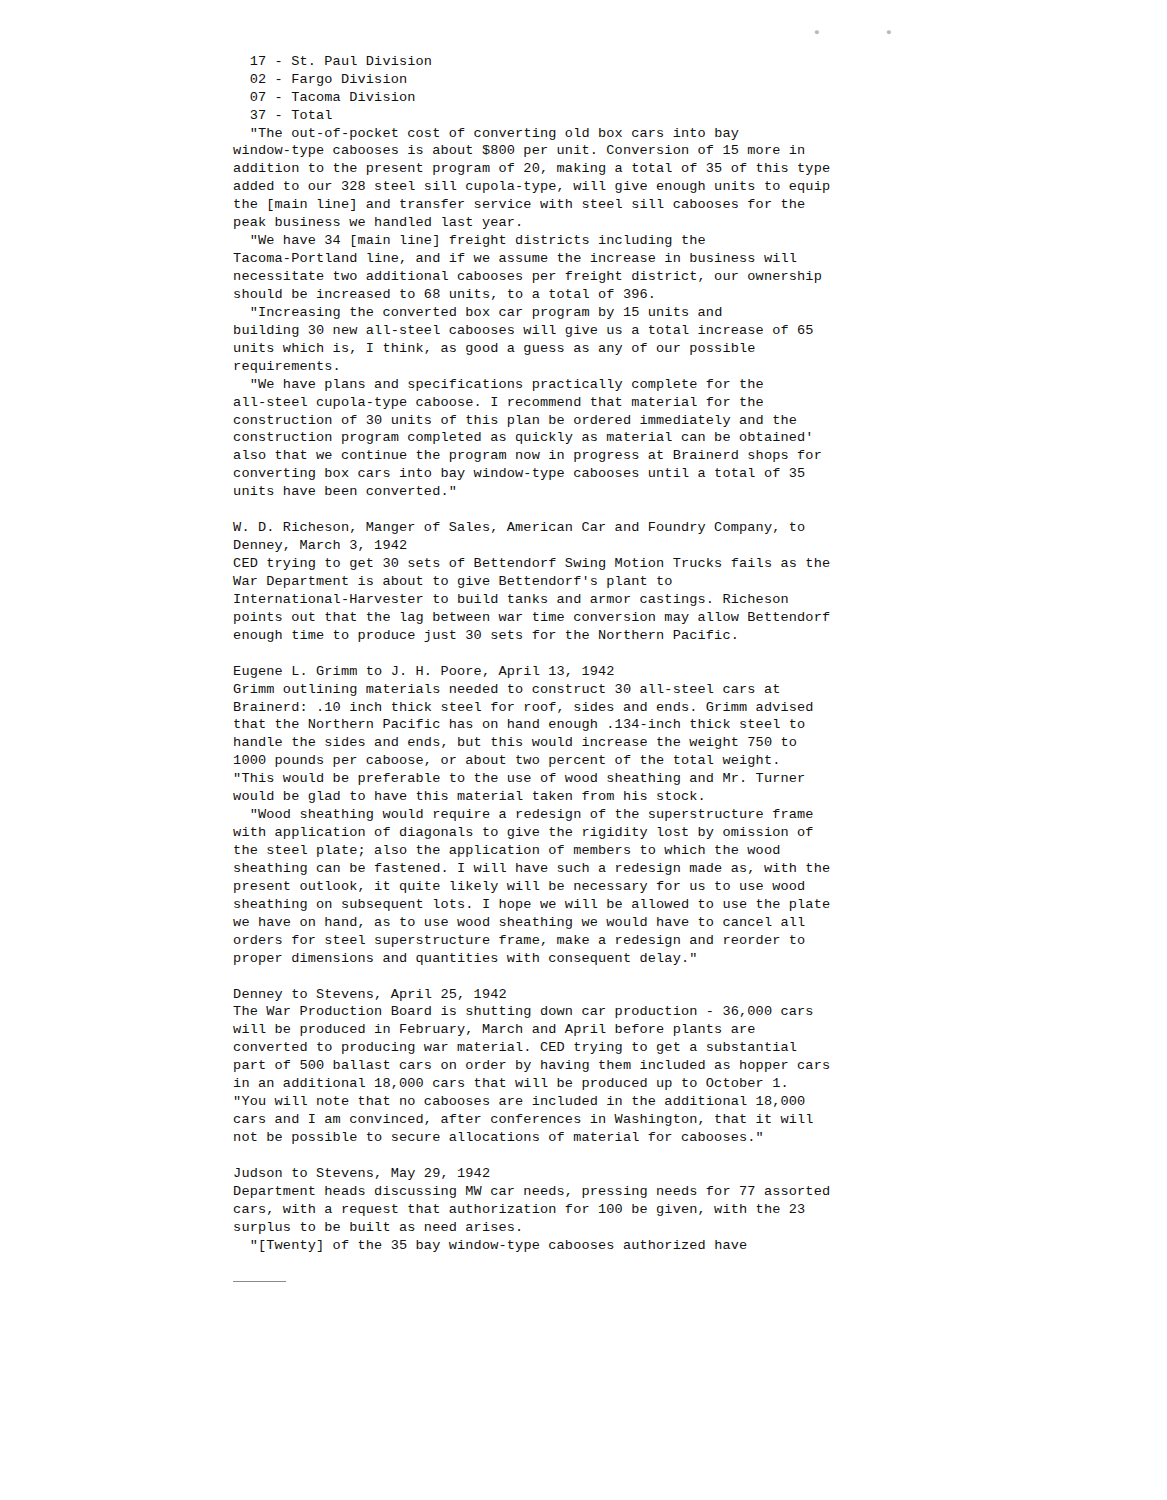● ●
  17 - St. Paul Division
  02 - Fargo Division
  07 - Tacoma Division
  37 - Total
  "The out-of-pocket cost of converting old box cars into bay
window-type cabooses is about $800 per unit. Conversion of 15 more in
addition to the present program of 20, making a total of 35 of this type
added to our 328 steel sill cupola-type, will give enough units to equip
the [main line] and transfer service with steel sill cabooses for the
peak business we handled last year.
  "We have 34 [main line] freight districts including the
Tacoma-Portland line, and if we assume the increase in business will
necessitate two additional cabooses per freight district, our ownership
should be increased to 68 units, to a total of 396.
  "Increasing the converted box car program by 15 units and
building 30 new all-steel cabooses will give us a total increase of 65
units which is, I think, as good a guess as any of our possible
requirements.
  "We have plans and specifications practically complete for the
all-steel cupola-type caboose. I recommend that material for the
construction of 30 units of this plan be ordered immediately and the
construction program completed as quickly as material can be obtained'
also that we continue the program now in progress at Brainerd shops for
converting box cars into bay window-type cabooses until a total of 35
units have been converted."

W. D. Richeson, Manger of Sales, American Car and Foundry Company, to
Denney, March 3, 1942
CED trying to get 30 sets of Bettendorf Swing Motion Trucks fails as the
War Department is about to give Bettendorf's plant to
International-Harvester to build tanks and armor castings. Richeson
points out that the lag between war time conversion may allow Bettendorf
enough time to produce just 30 sets for the Northern Pacific.

Eugene L. Grimm to J. H. Poore, April 13, 1942
Grimm outlining materials needed to construct 30 all-steel cars at
Brainerd: .10 inch thick steel for roof, sides and ends. Grimm advised
that the Northern Pacific has on hand enough .134-inch thick steel to
handle the sides and ends, but this would increase the weight 750 to
1000 pounds per caboose, or about two percent of the total weight.
"This would be preferable to the use of wood sheathing and Mr. Turner
would be glad to have this material taken from his stock.
  "Wood sheathing would require a redesign of the superstructure frame
with application of diagonals to give the rigidity lost by omission of
the steel plate; also the application of members to which the wood
sheathing can be fastened. I will have such a redesign made as, with the
present outlook, it quite likely will be necessary for us to use wood
sheathing on subsequent lots. I hope we will be allowed to use the plate
we have on hand, as to use wood sheathing we would have to cancel all
orders for steel superstructure frame, make a redesign and reorder to
proper dimensions and quantities with consequent delay."

Denney to Stevens, April 25, 1942
The War Production Board is shutting down car production - 36,000 cars
will be produced in February, March and April before plants are
converted to producing war material. CED trying to get a substantial
part of 500 ballast cars on order by having them included as hopper cars
in an additional 18,000 cars that will be produced up to October 1.
"You will note that no cabooses are included in the additional 18,000
cars and I am convinced, after conferences in Washington, that it will
not be possible to secure allocations of material for cabooses."

Judson to Stevens, May 29, 1942
Department heads discussing MW car needs, pressing needs for 77 assorted
cars, with a request that authorization for 100 be given, with the 23
surplus to be built as need arises.
  "[Twenty] of the 35 bay window-type cabooses authorized have